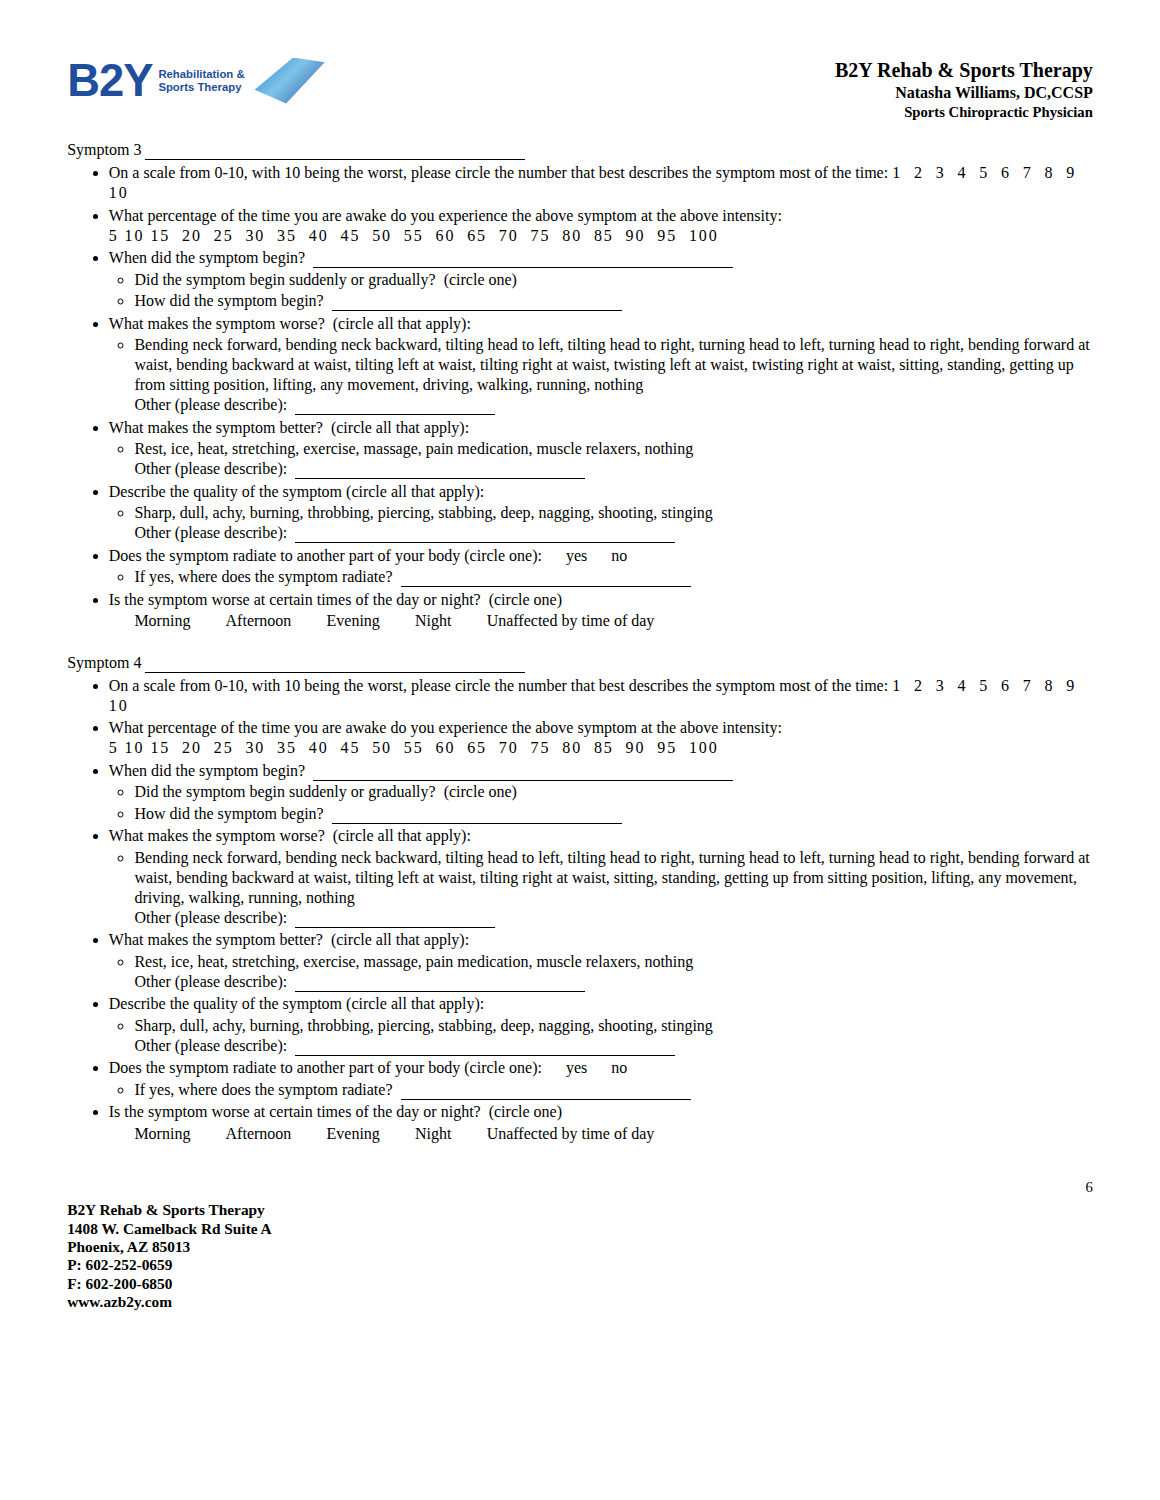B2 Y
Rehabilitation &
Sports Therapy
B2Y Rehab & Sports Therapy
Natasha Williams, DC,CCSP
Sports Chiropractic Physician
Symptom 3
On a scale from 0-10, with 10 being the worst, please circle the number that best describes the symptom most of the time: 1 2 3 4 5 6 7 8 9 10
What percentage of the time you are awake do you experience the above symptom at the above intensity:
5 10 15 20 25 30 35 40 45 50 55 60 65 70 75 80 85 90 95 100
When did the symptom begin?
Did the symptom begin suddenly or gradually? (circle one)
How did the symptom begin?
What makes the symptom worse? (circle all that apply):
Bending neck forward, bending neck backward, tilting head to left, tilting head to right, turning head to left, turning head to right, bending forward at waist, bending backward at waist, tilting left at waist, tilting right at waist, twisting left at waist, twisting right at waist, sitting, standing, getting up from sitting position, lifting, any movement, driving, walking, running, nothing
Other (please describe):
What makes the symptom better? (circle all that apply):
Rest, ice, heat, stretching, exercise, massage, pain medication, muscle relaxers, nothing
Other (please describe):
Describe the quality of the symptom (circle all that apply):
Sharp, dull, achy, burning, throbbing, piercing, stabbing, deep, nagging, shooting, stinging
Other (please describe):
Does the symptom radiate to another part of your body (circle one): yes no
If yes, where does the symptom radiate?
Is the symptom worse at certain times of the day or night? (circle one)
Morning Afternoon Evening Night Unaffected by time of day
Symptom 4
On a scale from 0-10, with 10 being the worst, please circle the number that best describes the symptom most of the time: 1 2 3 4 5 6 7 8 9 10
What percentage of the time you are awake do you experience the above symptom at the above intensity:
5 10 15 20 25 30 35 40 45 50 55 60 65 70 75 80 85 90 95 100
When did the symptom begin?
Did the symptom begin suddenly or gradually? (circle one)
How did the symptom begin?
What makes the symptom worse? (circle all that apply):
Bending neck forward, bending neck backward, tilting head to left, tilting head to right, turning head to left, turning head to right, bending forward at waist, bending backward at waist, tilting left at waist, tilting right at waist, sitting, standing, getting up from sitting position, lifting, any movement, driving, walking, running, nothing
Other (please describe):
What makes the symptom better? (circle all that apply):
Rest, ice, heat, stretching, exercise, massage, pain medication, muscle relaxers, nothing
Other (please describe):
Describe the quality of the symptom (circle all that apply):
Sharp, dull, achy, burning, throbbing, piercing, stabbing, deep, nagging, shooting, stinging
Other (please describe):
Does the symptom radiate to another part of your body (circle one): yes no
If yes, where does the symptom radiate?
Is the symptom worse at certain times of the day or night? (circle one)
Morning Afternoon Evening Night Unaffected by time of day
6
B2Y Rehab & Sports Therapy
1408 W. Camelback Rd Suite A
Phoenix, AZ 85013
P: 602-252-0659
F: 602-200-6850
www.azb2y.com